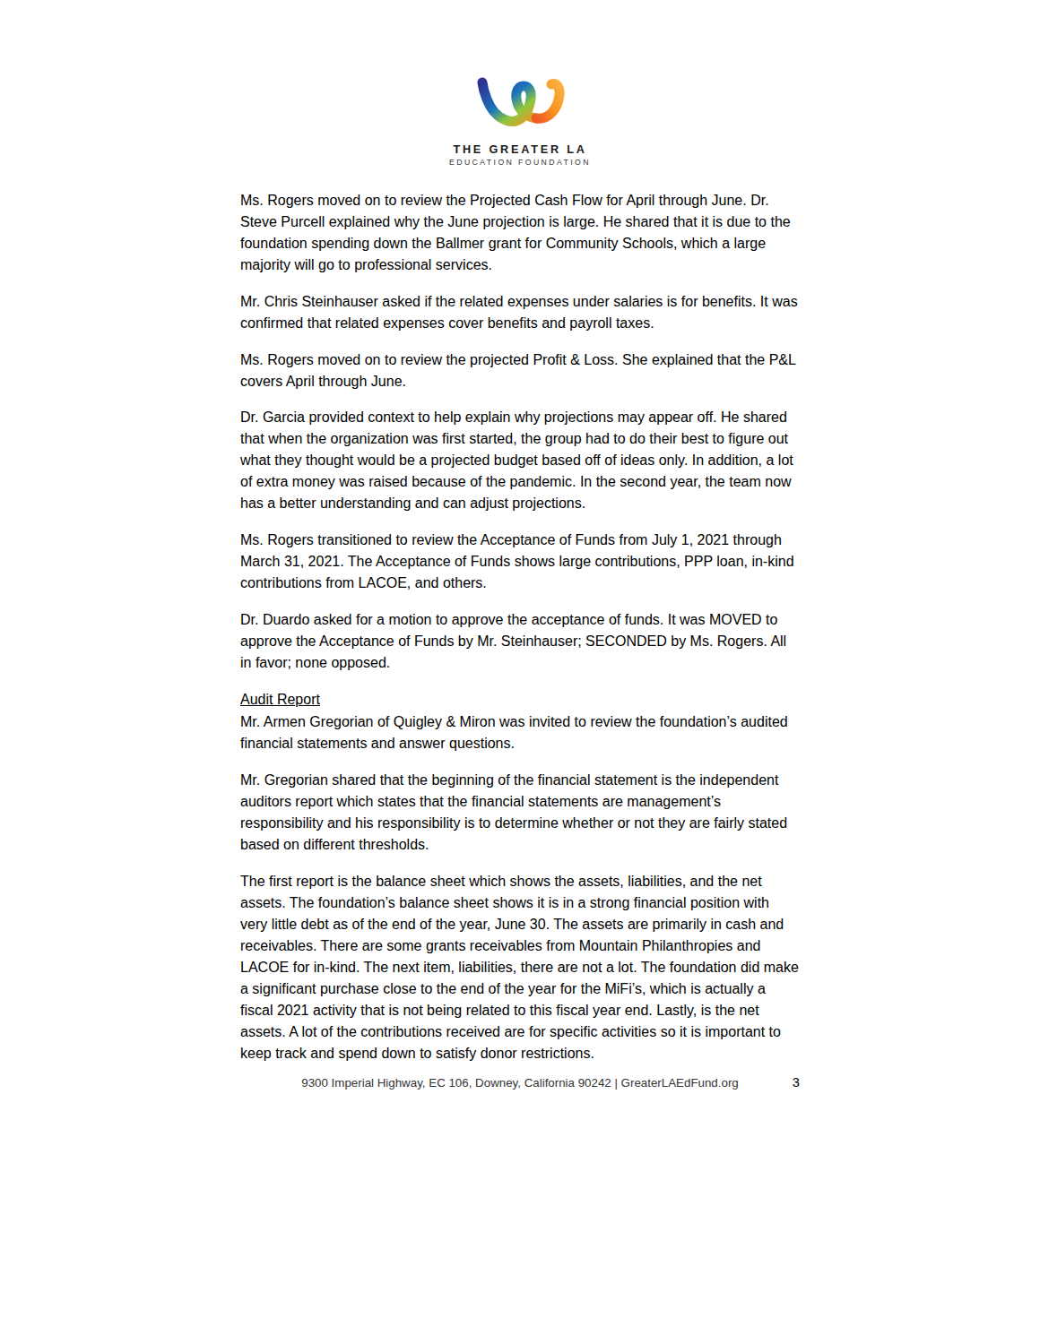THE GREATER LA
EDUCATION FOUNDATION
Ms. Rogers moved on to review the Projected Cash Flow for April through June. Dr. Steve Purcell explained why the June projection is large. He shared that it is due to the foundation spending down the Ballmer grant for Community Schools, which a large majority will go to professional services.
Mr. Chris Steinhauser asked if the related expenses under salaries is for benefits. It was confirmed that related expenses cover benefits and payroll taxes.
Ms. Rogers moved on to review the projected Profit & Loss. She explained that the P&L covers April through June.
Dr. Garcia provided context to help explain why projections may appear off. He shared that when the organization was first started, the group had to do their best to figure out what they thought would be a projected budget based off of ideas only. In addition, a lot of extra money was raised because of the pandemic. In the second year, the team now has a better understanding and can adjust projections.
Ms. Rogers transitioned to review the Acceptance of Funds from July 1, 2021 through March 31, 2021. The Acceptance of Funds shows large contributions, PPP loan, in-kind contributions from LACOE, and others.
Dr. Duardo asked for a motion to approve the acceptance of funds. It was MOVED to approve the Acceptance of Funds by Mr. Steinhauser; SECONDED by Ms. Rogers. All in favor; none opposed.
Audit Report
Mr. Armen Gregorian of Quigley & Miron was invited to review the foundation’s audited financial statements and answer questions.
Mr. Gregorian shared that the beginning of the financial statement is the independent auditors report which states that the financial statements are management’s responsibility and his responsibility is to determine whether or not they are fairly stated based on different thresholds.
The first report is the balance sheet which shows the assets, liabilities, and the net assets. The foundation’s balance sheet shows it is in a strong financial position with very little debt as of the end of the year, June 30. The assets are primarily in cash and receivables. There are some grants receivables from Mountain Philanthropies and LACOE for in-kind. The next item, liabilities, there are not a lot. The foundation did make a significant purchase close to the end of the year for the MiFi’s, which is actually a fiscal 2021 activity that is not being related to this fiscal year end. Lastly, is the net assets. A lot of the contributions received are for specific activities so it is important to keep track and spend down to satisfy donor restrictions.
9300 Imperial Highway, EC 106, Downey, California 90242 | GreaterLAEdFund.org
3